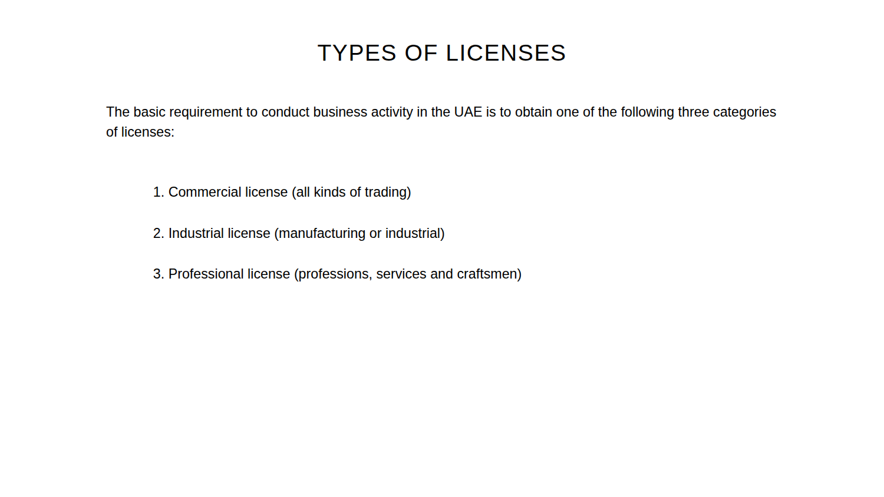TYPES OF LICENSES
The basic requirement to conduct business activity in the UAE is to obtain one of the following three categories of licenses:
1. Commercial license (all kinds of trading)
2. Industrial license (manufacturing or industrial)
3. Professional license (professions, services and craftsmen)